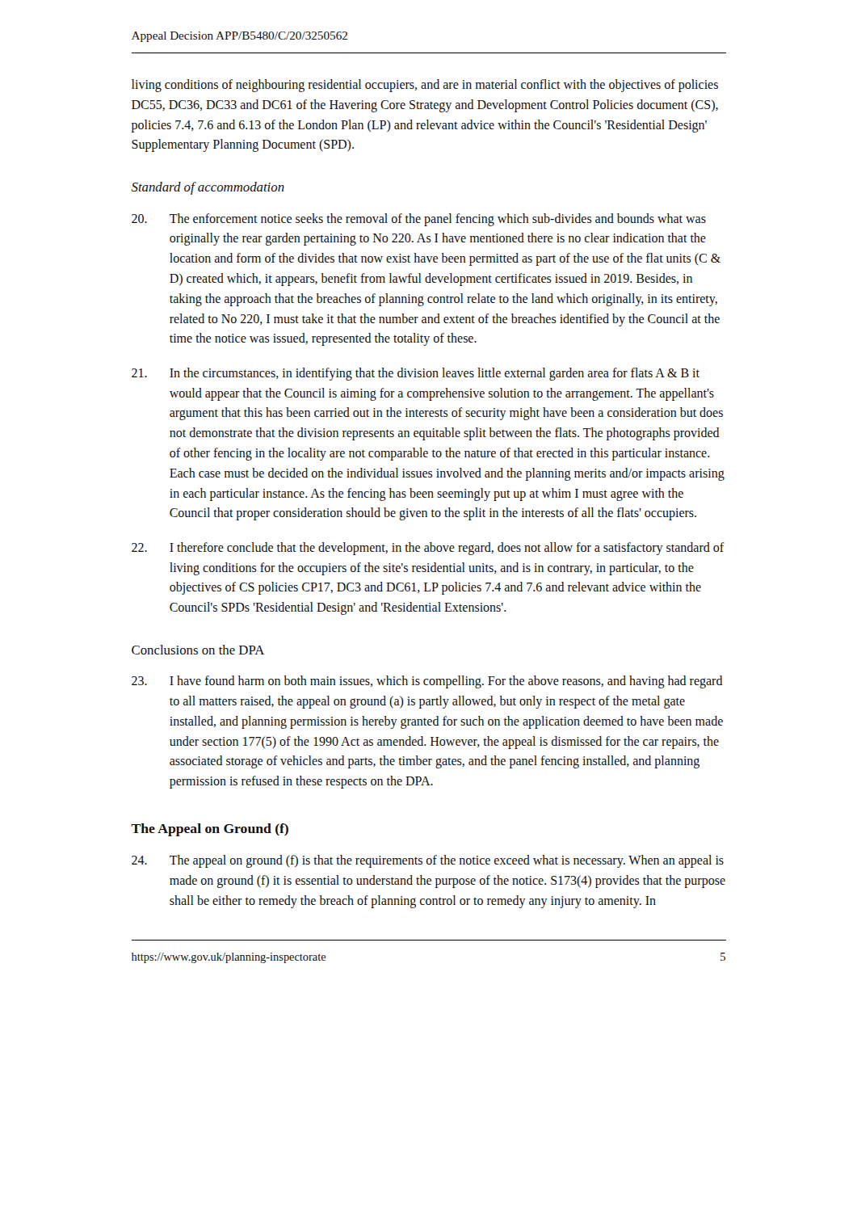Appeal Decision APP/B5480/C/20/3250562
living conditions of neighbouring residential occupiers, and are in material conflict with the objectives of policies DC55, DC36, DC33 and DC61 of the Havering Core Strategy and Development Control Policies document (CS), policies 7.4, 7.6 and 6.13 of the London Plan (LP) and relevant advice within the Council's 'Residential Design' Supplementary Planning Document (SPD).
Standard of accommodation
20. The enforcement notice seeks the removal of the panel fencing which sub-divides and bounds what was originally the rear garden pertaining to No 220. As I have mentioned there is no clear indication that the location and form of the divides that now exist have been permitted as part of the use of the flat units (C & D) created which, it appears, benefit from lawful development certificates issued in 2019. Besides, in taking the approach that the breaches of planning control relate to the land which originally, in its entirety, related to No 220, I must take it that the number and extent of the breaches identified by the Council at the time the notice was issued, represented the totality of these.
21. In the circumstances, in identifying that the division leaves little external garden area for flats A & B it would appear that the Council is aiming for a comprehensive solution to the arrangement. The appellant's argument that this has been carried out in the interests of security might have been a consideration but does not demonstrate that the division represents an equitable split between the flats. The photographs provided of other fencing in the locality are not comparable to the nature of that erected in this particular instance. Each case must be decided on the individual issues involved and the planning merits and/or impacts arising in each particular instance. As the fencing has been seemingly put up at whim I must agree with the Council that proper consideration should be given to the split in the interests of all the flats' occupiers.
22. I therefore conclude that the development, in the above regard, does not allow for a satisfactory standard of living conditions for the occupiers of the site's residential units, and is in contrary, in particular, to the objectives of CS policies CP17, DC3 and DC61, LP policies 7.4 and 7.6 and relevant advice within the Council's SPDs 'Residential Design' and 'Residential Extensions'.
Conclusions on the DPA
23. I have found harm on both main issues, which is compelling. For the above reasons, and having had regard to all matters raised, the appeal on ground (a) is partly allowed, but only in respect of the metal gate installed, and planning permission is hereby granted for such on the application deemed to have been made under section 177(5) of the 1990 Act as amended. However, the appeal is dismissed for the car repairs, the associated storage of vehicles and parts, the timber gates, and the panel fencing installed, and planning permission is refused in these respects on the DPA.
The Appeal on Ground (f)
24. The appeal on ground (f) is that the requirements of the notice exceed what is necessary. When an appeal is made on ground (f) it is essential to understand the purpose of the notice. S173(4) provides that the purpose shall be either to remedy the breach of planning control or to remedy any injury to amenity. In
https://www.gov.uk/planning-inspectorate 5